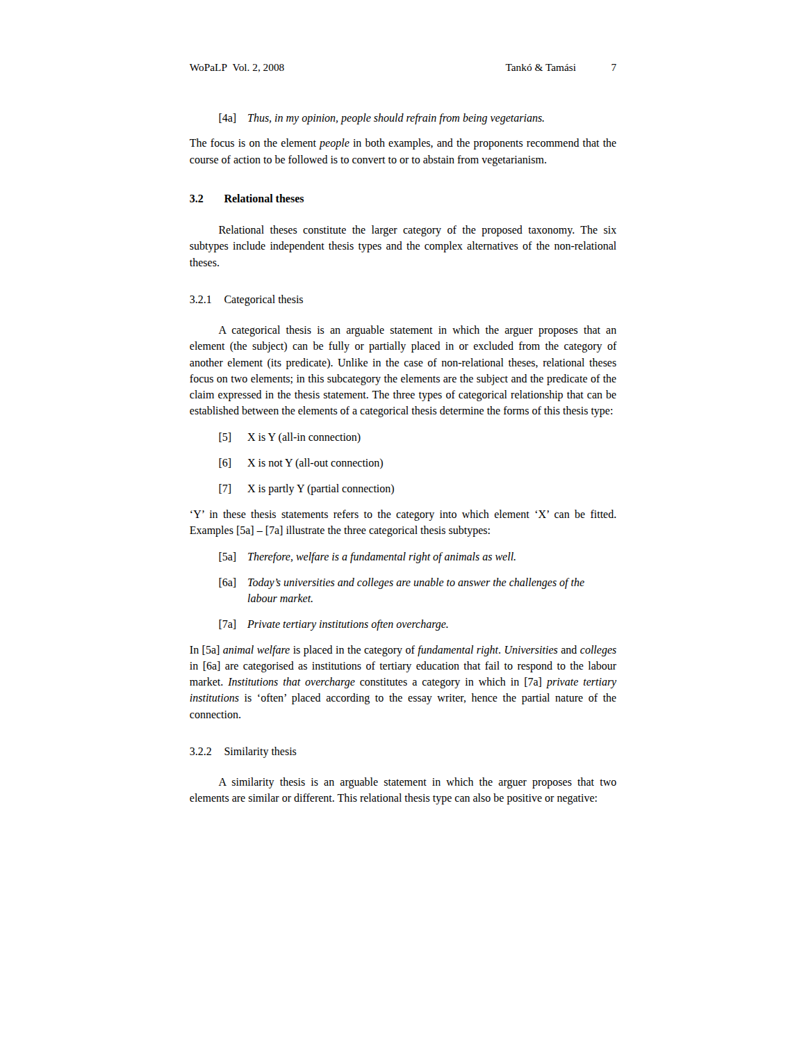WoPaLP Vol. 2, 2008 Tankó & Tamási 7
[4a] Thus, in my opinion, people should refrain from being vegetarians.
The focus is on the element people in both examples, and the proponents recommend that the course of action to be followed is to convert to or to abstain from vegetarianism.
3.2 Relational theses
Relational theses constitute the larger category of the proposed taxonomy. The six subtypes include independent thesis types and the complex alternatives of the non-relational theses.
3.2.1 Categorical thesis
A categorical thesis is an arguable statement in which the arguer proposes that an element (the subject) can be fully or partially placed in or excluded from the category of another element (its predicate). Unlike in the case of non-relational theses, relational theses focus on two elements; in this subcategory the elements are the subject and the predicate of the claim expressed in the thesis statement. The three types of categorical relationship that can be established between the elements of a categorical thesis determine the forms of this thesis type:
[5] X is Y (all-in connection)
[6] X is not Y (all-out connection)
[7] X is partly Y (partial connection)
‘Y’ in these thesis statements refers to the category into which element ‘X’ can be fitted. Examples [5a] – [7a] illustrate the three categorical thesis subtypes:
[5a] Therefore, welfare is a fundamental right of animals as well.
[6a] Today’s universities and colleges are unable to answer the challenges of the labour market.
[7a] Private tertiary institutions often overcharge.
In [5a] animal welfare is placed in the category of fundamental right. Universities and colleges in [6a] are categorised as institutions of tertiary education that fail to respond to the labour market. Institutions that overcharge constitutes a category in which in [7a] private tertiary institutions is ‘often’ placed according to the essay writer, hence the partial nature of the connection.
3.2.2 Similarity thesis
A similarity thesis is an arguable statement in which the arguer proposes that two elements are similar or different. This relational thesis type can also be positive or negative: